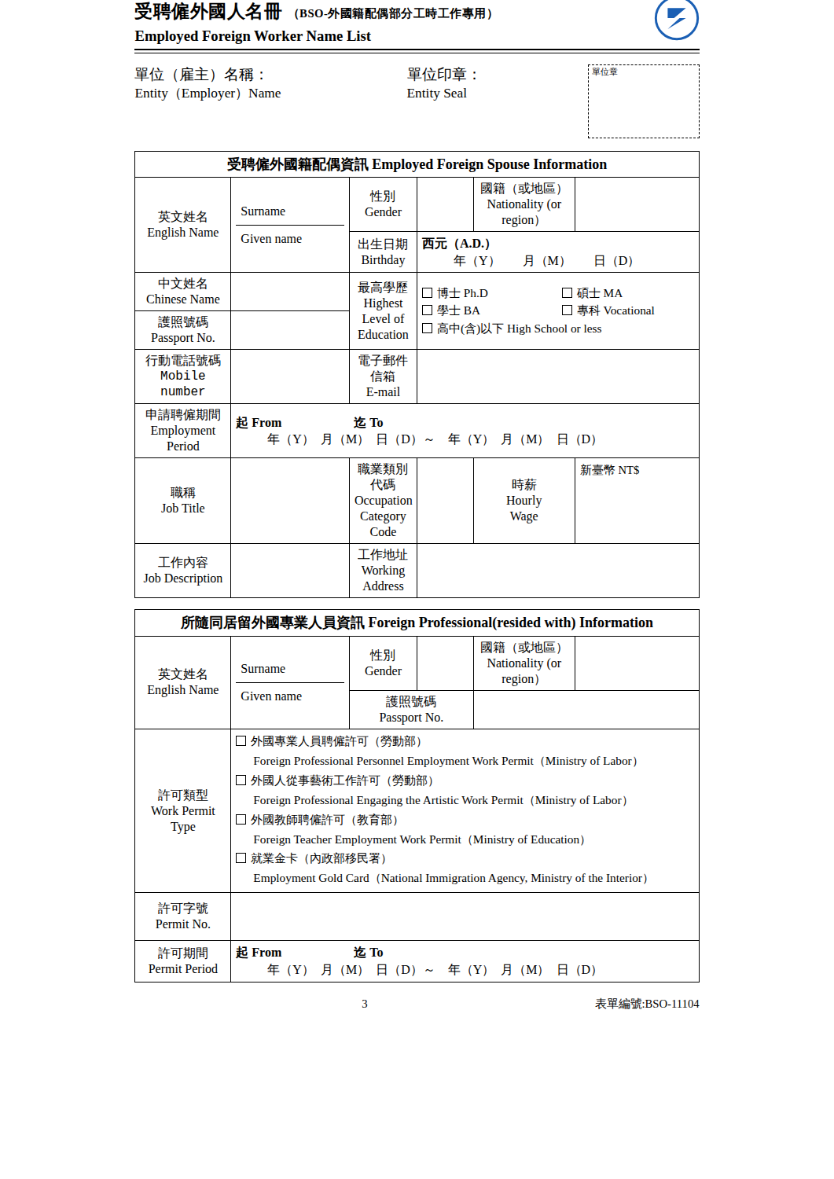受聘僱外國人名冊 （BSO-外國籍配偶部分工時工作專用）
Employed Foreign Worker Name List
單位（雇主）名稱：
Entity（Employer）Name
單位印章：
Entity Seal
單位章
| 受聘僱外國籍配偶資訊 Employed Foreign Spouse Information |
| 英文姓名 English Name | Surname Given name | 性別 Gender | | 國籍（或地區） Nationality (or region） | |
| 出生日期 Birthday | 西元（A.D.） 年（Y） 月（M） 日（D） |
| 中文姓名 Chinese Name | | 最高學歷 Highest Level of Education | 博士 Ph.D 碩士 MA 學士 BA 專科 Vocational 高中(含)以下 High School or less |
| 護照號碼 Passport No. | |
| 行動電話號碼 Mobile number | | 電子郵件信箱 E-mail | |
| 申請聘僱期間 Employment Period | 起 From 迄 To 年（Y） 月（M） 日（D）～ 年（Y） 月（M） 日（D） |
| 職稱 Job Title | | 職業類別代碼 Occupation Category Code | | 時薪 Hourly Wage | 新臺幣 NT$ |
| 工作內容 Job Description | | 工作地址 Working Address | |
| 所隨同居留外國專業人員資訊 Foreign Professional(resided with) Information |
| 英文姓名 English Name | Surname Given name | 性別 Gender | | 國籍（或地區） Nationality (or region） | |
| 護照號碼 Passport No. | |
| 許可類型 Work Permit Type | 外國專業人員聘僱許可（勞動部） Foreign Professional Personnel Employment Work Permit（Ministry of Labor） 外國人從事藝術工作許可（勞動部） Foreign Professional Engaging the Artistic Work Permit（Ministry of Labor） 外國教師聘僱許可（教育部） Foreign Teacher Employment Work Permit（Ministry of Education） 就業金卡（內政部移民署） Employment Gold Card（National Immigration Agency, Ministry of the Interior） |
| 許可字號 Permit No. | |
| 許可期間 Permit Period | 起 From 迄 To 年（Y） 月（M） 日（D）～ 年（Y） 月（M） 日（D） |
3
表單編號:BSO-11104